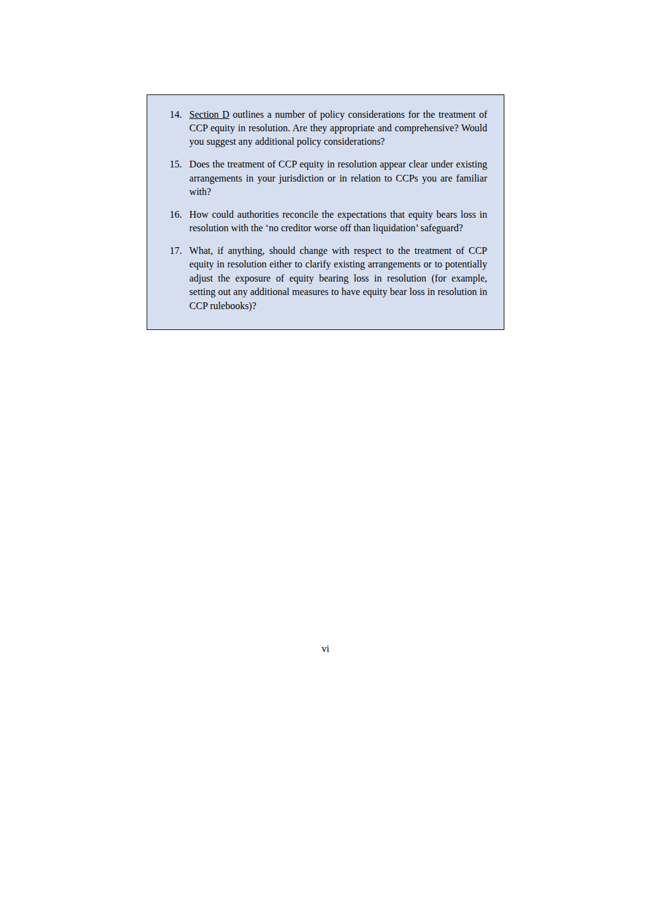14. Section D outlines a number of policy considerations for the treatment of CCP equity in resolution. Are they appropriate and comprehensive? Would you suggest any additional policy considerations?
15. Does the treatment of CCP equity in resolution appear clear under existing arrangements in your jurisdiction or in relation to CCPs you are familiar with?
16. How could authorities reconcile the expectations that equity bears loss in resolution with the ‘no creditor worse off than liquidation’ safeguard?
17. What, if anything, should change with respect to the treatment of CCP equity in resolution either to clarify existing arrangements or to potentially adjust the exposure of equity bearing loss in resolution (for example, setting out any additional measures to have equity bear loss in resolution in CCP rulebooks)?
vi